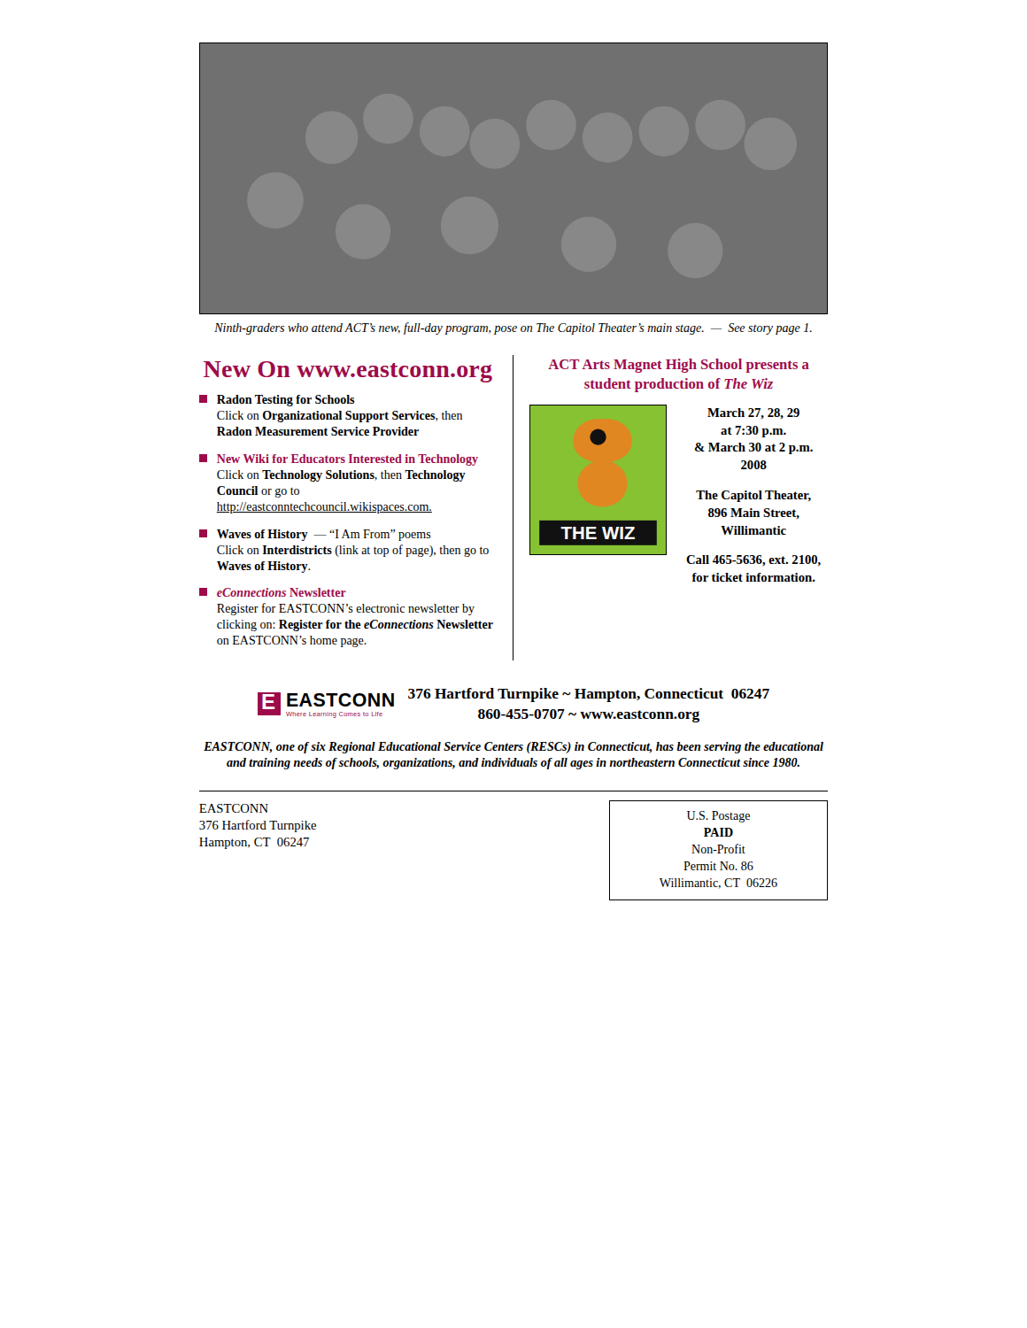Ninth-graders who attend ACT’s new, full-day program, pose on The Capitol Theater’s main stage. — See story page 1.
New On www.eastconn.org
Radon Testing for Schools Click on Organizational Support Services, then Radon Measurement Service Provider
New Wiki for Educators Interested in Technology Click on Technology Solutions, then Technology Council or go to http://eastconntechcouncil.wikispaces.com.
Waves of History — “I Am From” poems Click on Interdistricts (link at top of page), then go to Waves of History.
eConnections Newsletter Register for EASTCONN’s electronic newsletter by clicking on: Register for the eConnections Newsletter on EASTCONN’s home page.
ACT Arts Magnet High School presents a
student production of The Wiz
March 27, 28, 29
at 7:30 p.m.
& March 30 at 2 p.m.
2008
The Capitol Theater,
896 Main Street,
Willimantic
Call 465-5636, ext. 2100,
for ticket information.
EASTCONN Where Learning Comes to Life
376 Hartford Turnpike ~ Hampton, Connecticut 06247
860-455-0707 ~ www.eastconn.org
EASTCONN, one of six Regional Educational Service Centers (RESCs) in Connecticut, has been serving the educational
and training needs of schools, organizations, and individuals of all ages in northeastern Connecticut since 1980.
EASTCONN
376 Hartford Turnpike
Hampton, CT 06247
U.S. Postage
PAID
Non-Profit
Permit No. 86
Willimantic, CT 06226